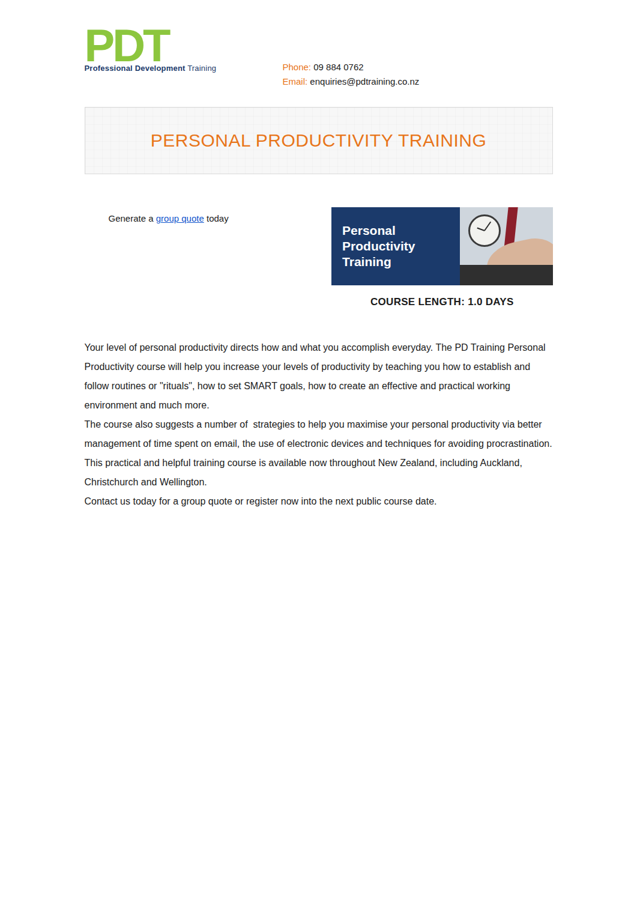PDT
Professional Development Training
Phone: 09 884 0762
Email: enquiries@pdtraining.co.nz
Personal Productivity Training
Generate a group quote today
Personal
Productivity
Training
COURSE LENGTH: 1.0 DAYS
Your level of personal productivity directs how and what you accomplish everyday. The PD Training Personal Productivity course will help you increase your levels of productivity by teaching you how to establish and follow routines or "rituals", how to set SMART goals, how to create an effective and practical working environment and much more.
The course also suggests a number of strategies to help you maximise your personal productivity via better management of time spent on email, the use of electronic devices and techniques for avoiding procrastination.
This practical and helpful training course is available now throughout New Zealand, including Auckland, Christchurch and Wellington.
Contact us today for a group quote or register now into the next public course date.